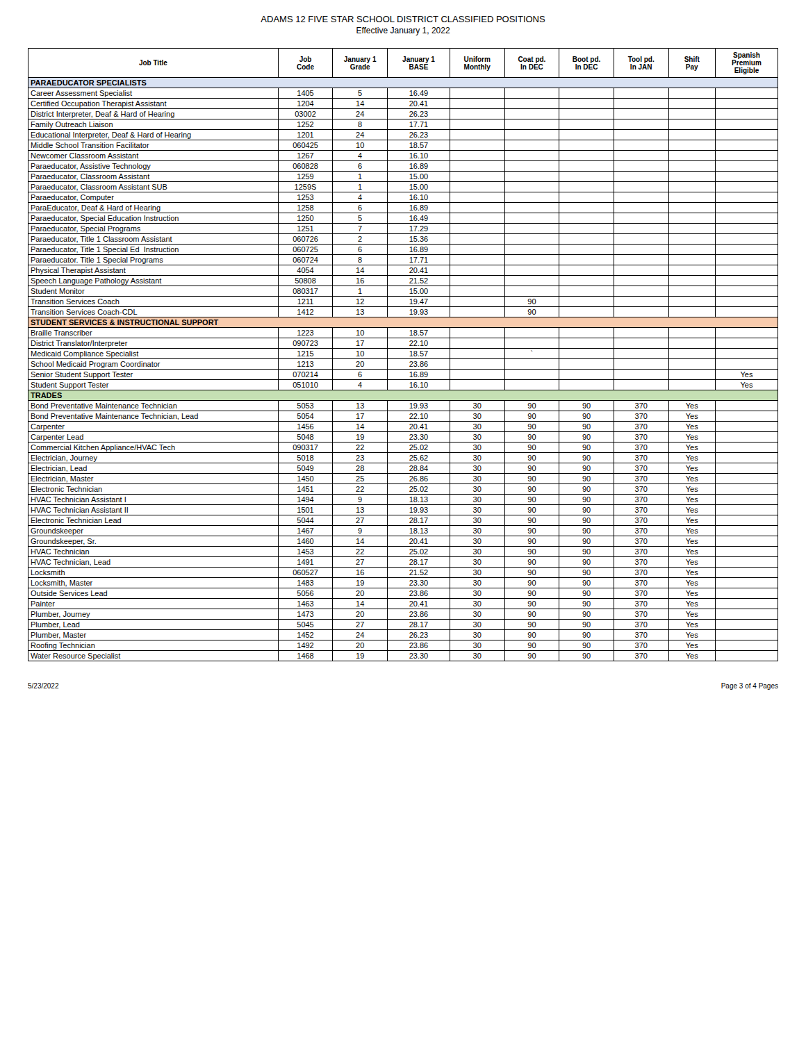ADAMS 12 FIVE STAR SCHOOL DISTRICT CLASSIFIED POSITIONS
Effective January 1, 2022
| Job Title | Job Code | January 1 Grade | January 1 BASE | Uniform Monthly | Coat pd. In DEC | Boot pd. In DEC | Tool pd. In JAN | Shift Pay | Spanish Premium Eligible |
| --- | --- | --- | --- | --- | --- | --- | --- | --- | --- |
| PARAEDUCATOR SPECIALISTS |
| Career Assessment Specialist | 1405 | 5 | 16.49 | | | | | | |
| Certified Occupation Therapist Assistant | 1204 | 14 | 20.41 | | | | | | |
| District Interpreter, Deaf & Hard of Hearing | 03002 | 24 | 26.23 | | | | | | |
| Family Outreach Liaison | 1252 | 8 | 17.71 | | | | | | |
| Educational Interpreter, Deaf & Hard of Hearing | 1201 | 24 | 26.23 | | | | | | |
| Middle School Transition Facilitator | 060425 | 10 | 18.57 | | | | | | |
| Newcomer Classroom Assistant | 1267 | 4 | 16.10 | | | | | | |
| Paraeducator, Assistive Technology | 060828 | 6 | 16.89 | | | | | | |
| Paraeducator, Classroom Assistant | 1259 | 1 | 15.00 | | | | | | |
| Paraeducator, Classroom Assistant SUB | 1259S | 1 | 15.00 | | | | | | |
| Paraeducator, Computer | 1253 | 4 | 16.10 | | | | | | |
| ParaEducator, Deaf & Hard of Hearing | 1258 | 6 | 16.89 | | | | | | |
| Paraeducator, Special Education Instruction | 1250 | 5 | 16.49 | | | | | | |
| Paraeducator, Special Programs | 1251 | 7 | 17.29 | | | | | | |
| Paraeducator, Title 1 Classroom Assistant | 060726 | 2 | 15.36 | | | | | | |
| Paraeducator, Title 1 Special Ed Instruction | 060725 | 6 | 16.89 | | | | | | |
| Paraeducator. Title 1 Special Programs | 060724 | 8 | 17.71 | | | | | | |
| Physical Therapist Assistant | 4054 | 14 | 20.41 | | | | | | |
| Speech Language Pathology Assistant | 50808 | 16 | 21.52 | | | | | | |
| Student Monitor | 080317 | 1 | 15.00 | | | | | | |
| Transition Services Coach | 1211 | 12 | 19.47 | | 90 | | | | |
| Transition Services Coach-CDL | 1412 | 13 | 19.93 | | 90 | | | | |
| STUDENT SERVICES & INSTRUCTIONAL SUPPORT |
| Braille Transcriber | 1223 | 10 | 18.57 | | | | | | |
| District Translator/Interpreter | 090723 | 17 | 22.10 | | | | | | |
| Medicaid Compliance Specialist | 1215 | 10 | 18.57 | | ` | | | | |
| School Medicaid Program Coordinator | 1213 | 20 | 23.86 | | | | | | |
| Senior Student Support Tester | 070214 | 6 | 16.89 | | | | | | Yes |
| Student Support Tester | 051010 | 4 | 16.10 | | | | | | Yes |
| TRADES |
| Bond Preventative Maintenance Technician | 5053 | 13 | 19.93 | 30 | 90 | 90 | 370 | Yes | |
| Bond Preventative Maintenance Technician, Lead | 5054 | 17 | 22.10 | 30 | 90 | 90 | 370 | Yes | |
| Carpenter | 1456 | 14 | 20.41 | 30 | 90 | 90 | 370 | Yes | |
| Carpenter Lead | 5048 | 19 | 23.30 | 30 | 90 | 90 | 370 | Yes | |
| Commercial Kitchen Appliance/HVAC Tech | 090317 | 22 | 25.02 | 30 | 90 | 90 | 370 | Yes | |
| Electrician, Journey | 5018 | 23 | 25.62 | 30 | 90 | 90 | 370 | Yes | |
| Electrician, Lead | 5049 | 28 | 28.84 | 30 | 90 | 90 | 370 | Yes | |
| Electrician, Master | 1450 | 25 | 26.86 | 30 | 90 | 90 | 370 | Yes | |
| Electronic Technician | 1451 | 22 | 25.02 | 30 | 90 | 90 | 370 | Yes | |
| HVAC Technician Assistant I | 1494 | 9 | 18.13 | 30 | 90 | 90 | 370 | Yes | |
| HVAC Technician Assistant II | 1501 | 13 | 19.93 | 30 | 90 | 90 | 370 | Yes | |
| Electronic Technician Lead | 5044 | 27 | 28.17 | 30 | 90 | 90 | 370 | Yes | |
| Groundskeeper | 1467 | 9 | 18.13 | 30 | 90 | 90 | 370 | Yes | |
| Groundskeeper, Sr. | 1460 | 14 | 20.41 | 30 | 90 | 90 | 370 | Yes | |
| HVAC Technician | 1453 | 22 | 25.02 | 30 | 90 | 90 | 370 | Yes | |
| HVAC Technician, Lead | 1491 | 27 | 28.17 | 30 | 90 | 90 | 370 | Yes | |
| Locksmith | 060527 | 16 | 21.52 | 30 | 90 | 90 | 370 | Yes | |
| Locksmith, Master | 1483 | 19 | 23.30 | 30 | 90 | 90 | 370 | Yes | |
| Outside Services Lead | 5056 | 20 | 23.86 | 30 | 90 | 90 | 370 | Yes | |
| Painter | 1463 | 14 | 20.41 | 30 | 90 | 90 | 370 | Yes | |
| Plumber, Journey | 1473 | 20 | 23.86 | 30 | 90 | 90 | 370 | Yes | |
| Plumber, Lead | 5045 | 27 | 28.17 | 30 | 90 | 90 | 370 | Yes | |
| Plumber, Master | 1452 | 24 | 26.23 | 30 | 90 | 90 | 370 | Yes | |
| Roofing Technician | 1492 | 20 | 23.86 | 30 | 90 | 90 | 370 | Yes | |
| Water Resource Specialist | 1468 | 19 | 23.30 | 30 | 90 | 90 | 370 | Yes | |
5/23/2022 Page 3 of 4 Pages